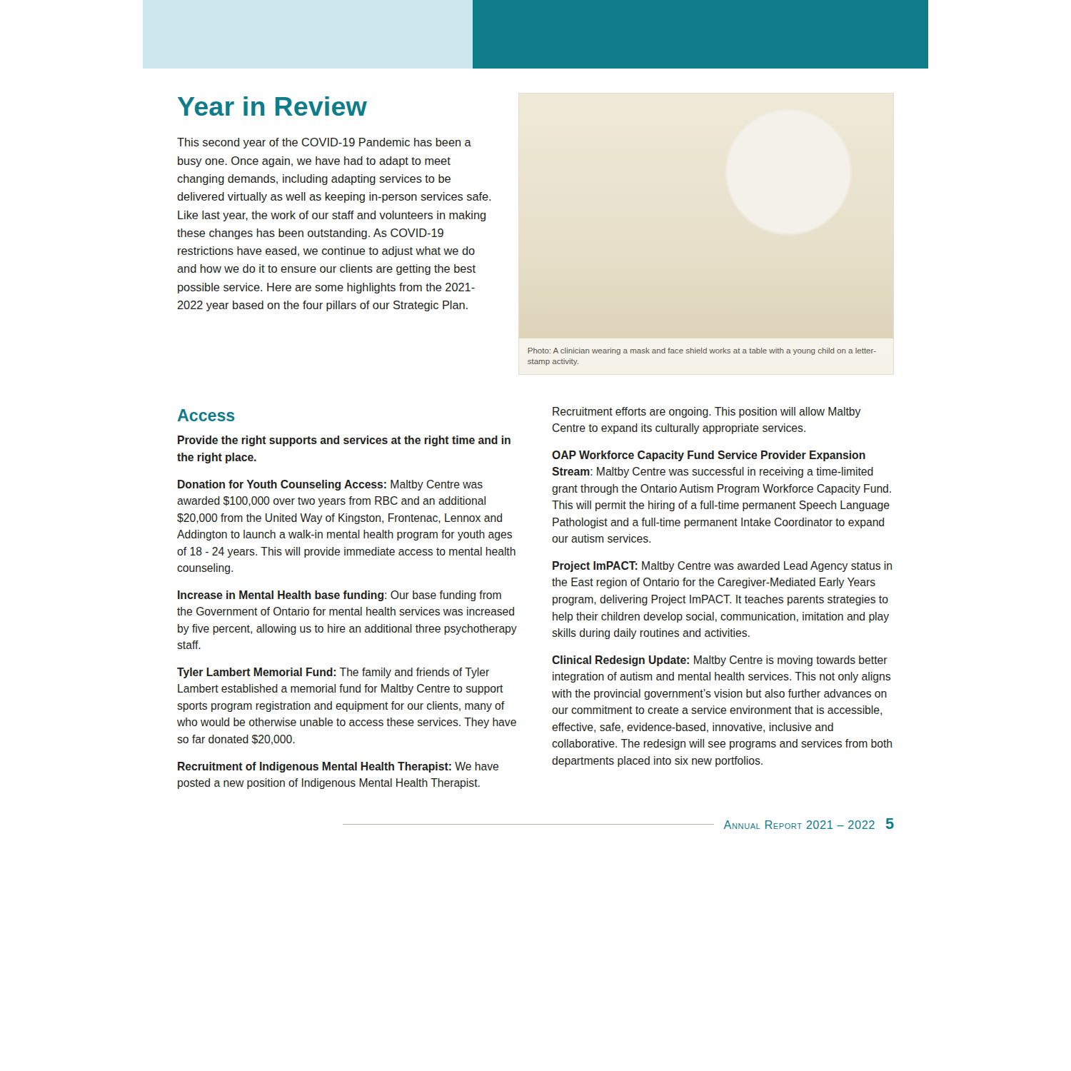Year in Review
This second year of the COVID-19 Pandemic has been a busy one. Once again, we have had to adapt to meet changing demands, including adapting services to be delivered virtually as well as keeping in-person services safe. Like last year, the work of our staff and volunteers in making these changes has been outstanding. As COVID-19 restrictions have eased, we continue to adjust what we do and how we do it to ensure our clients are getting the best possible service. Here are some highlights from the 2021-2022 year based on the four pillars of our Strategic Plan.
Access
Provide the right supports and services at the right time and in the right place.
Donation for Youth Counseling Access: Maltby Centre was awarded $100,000 over two years from RBC and an additional $20,000 from the United Way of Kingston, Frontenac, Lennox and Addington to launch a walk-in mental health program for youth ages of 18 - 24 years. This will provide immediate access to mental health counseling.
Increase in Mental Health base funding: Our base funding from the Government of Ontario for mental health services was increased by five percent, allowing us to hire an additional three psychotherapy staff.
Tyler Lambert Memorial Fund: The family and friends of Tyler Lambert established a memorial fund for Maltby Centre to support sports program registration and equipment for our clients, many of who would be otherwise unable to access these services. They have so far donated $20,000.
Recruitment of Indigenous Mental Health Therapist: We have posted a new position of Indigenous Mental Health Therapist. Recruitment efforts are ongoing. This position will allow Maltby Centre to expand its culturally appropriate services.
OAP Workforce Capacity Fund Service Provider Expansion Stream: Maltby Centre was successful in receiving a time-limited grant through the Ontario Autism Program Workforce Capacity Fund. This will permit the hiring of a full-time permanent Speech Language Pathologist and a full-time permanent Intake Coordinator to expand our autism services.
Project ImPACT: Maltby Centre was awarded Lead Agency status in the East region of Ontario for the Caregiver-Mediated Early Years program, delivering Project ImPACT. It teaches parents strategies to help their children develop social, communication, imitation and play skills during daily routines and activities.
Clinical Redesign Update: Maltby Centre is moving towards better integration of autism and mental health services. This not only aligns with the provincial government’s vision but also further advances on our commitment to create a service environment that is accessible, effective, safe, evidence-based, innovative, inclusive and collaborative. The redesign will see programs and services from both departments placed into six new portfolios.
Annual Report 2021 – 2022
5